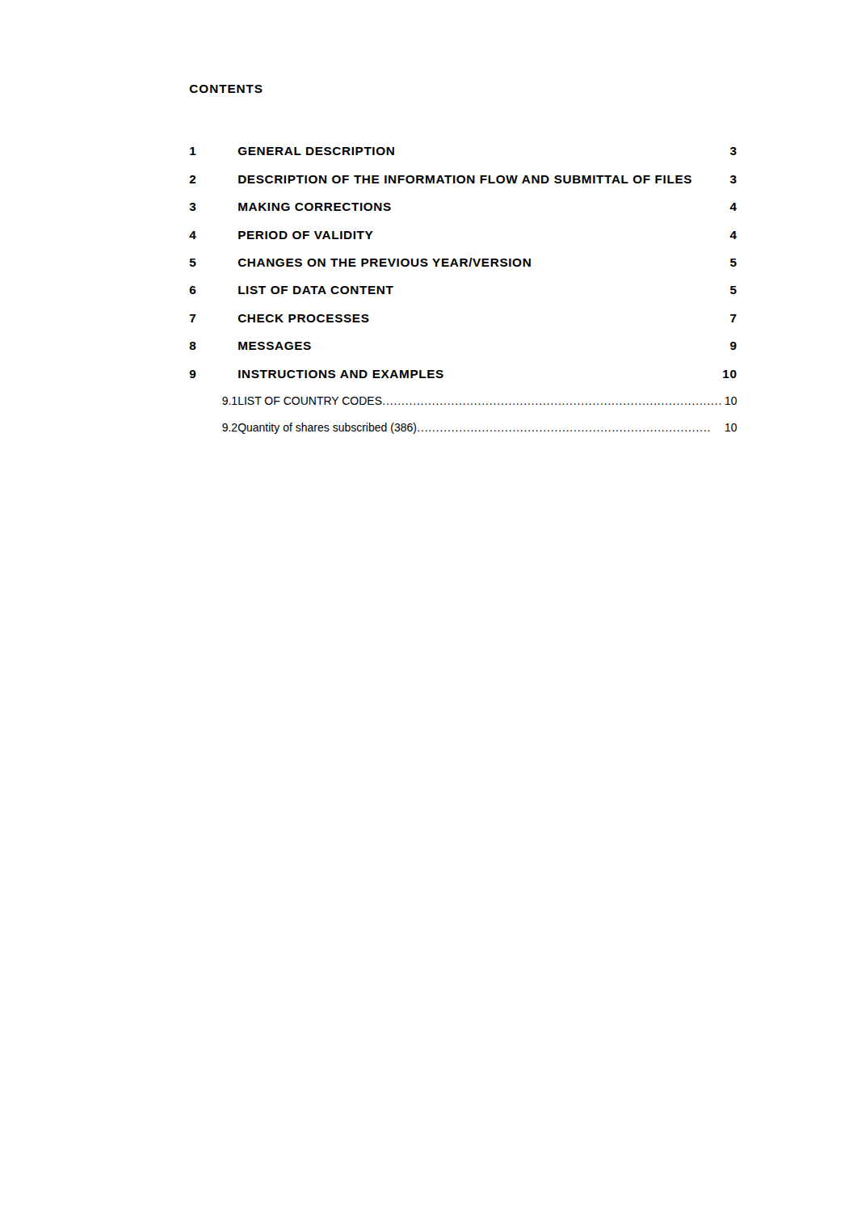CONTENTS
| 1 | GENERAL DESCRIPTION | 3 |
| 2 | DESCRIPTION OF THE INFORMATION FLOW AND SUBMITTAL OF FILES | 3 |
| 3 | MAKING CORRECTIONS | 4 |
| 4 | PERIOD OF VALIDITY | 4 |
| 5 | CHANGES ON THE PREVIOUS YEAR/VERSION | 5 |
| 6 | LIST OF DATA CONTENT | 5 |
| 7 | CHECK PROCESSES | 7 |
| 8 | MESSAGES | 9 |
| 9 | INSTRUCTIONS AND EXAMPLES | 10 |
| 9.1 | LIST OF COUNTRY CODES ......................................................................................... | 10 |
| 9.2 | Quantity of shares subscribed (386) ............................................................................. | 10 |